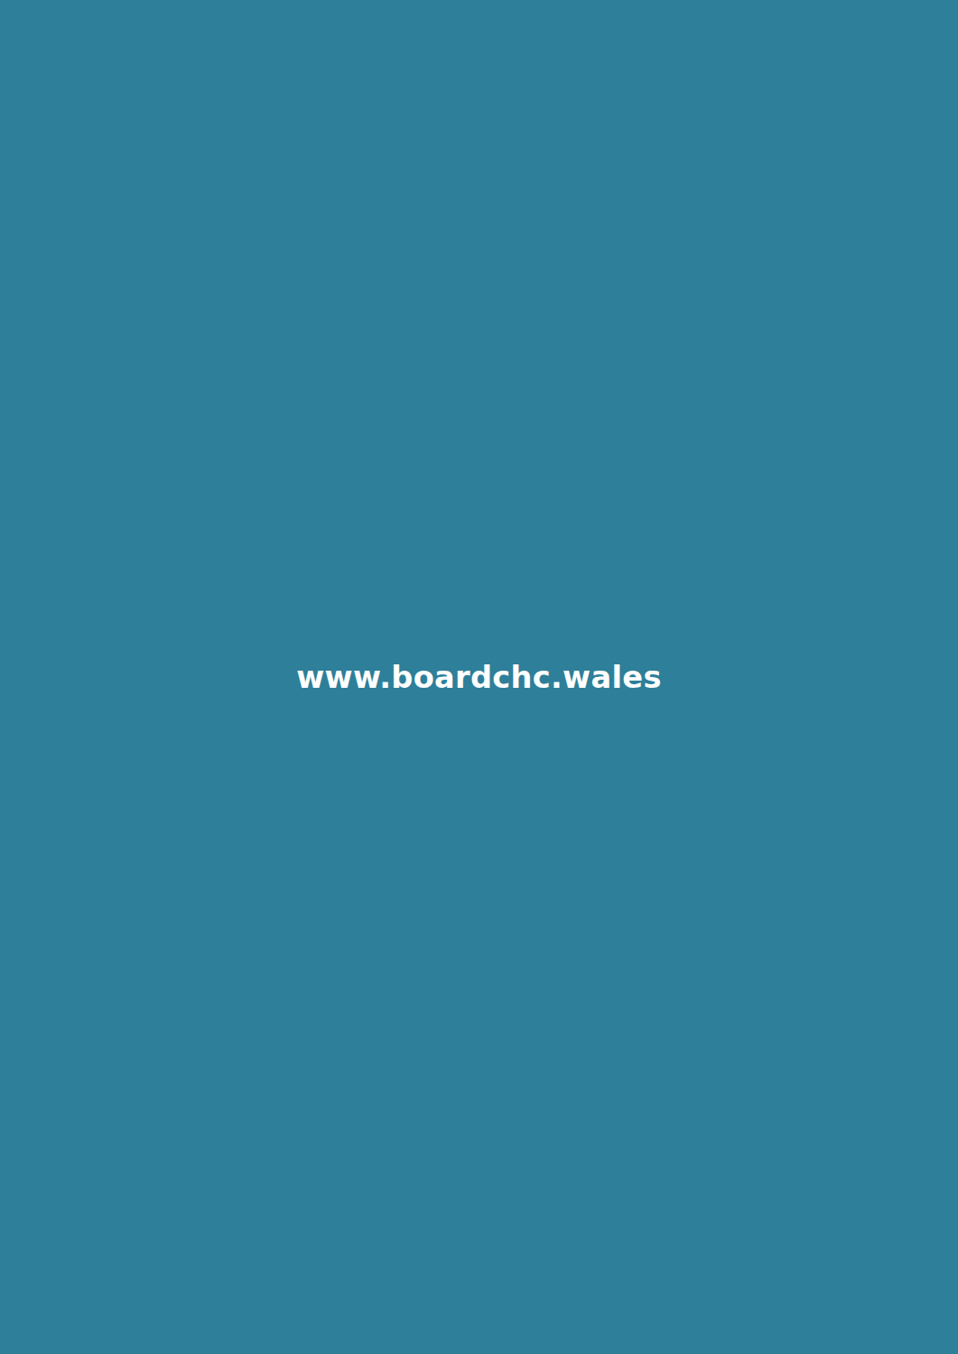www.boardchc.wales